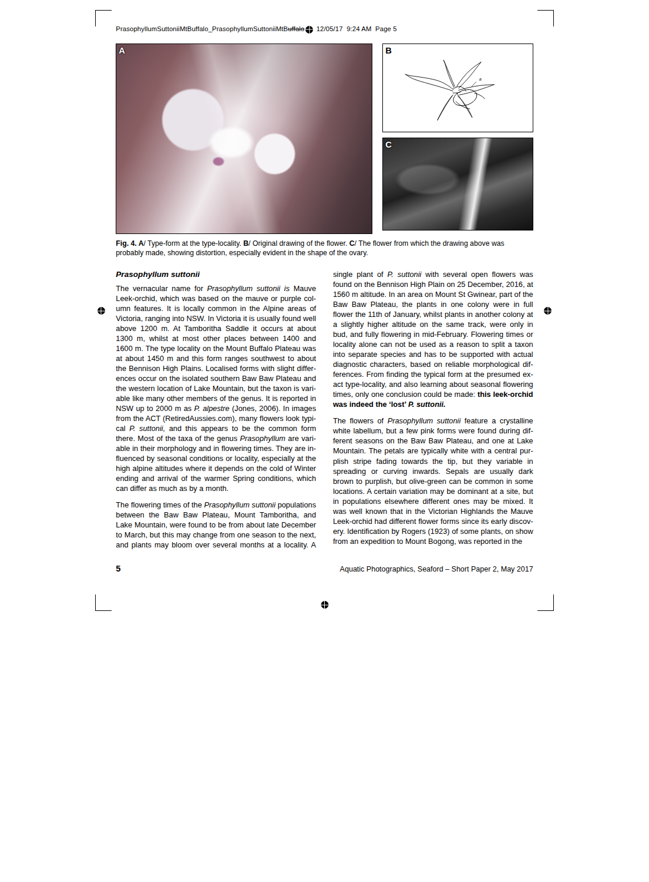PrasophyllumSuttoniiMtBuffalo_PrasophyllumSuttoniiMtBuffalo 12/05/17 9:24 AM Page 5
A
B a
C
Fig. 4. A/ Type-form at the type-locality. B/ Original drawing of the flower. C/ The flower from which the drawing above was probably made, showing distortion, especially evident in the shape of the ovary.
Prasophyllum suttonii
The vernacular name for Prasophyllum suttonii is Mauve Leek-orchid, which was based on the mauve or purple column features. It is locally common in the Alpine areas of Victoria, ranging into NSW. In Victoria it is usually found well above 1200 m. At Tamboritha Saddle it occurs at about 1300 m, whilst at most other places between 1400 and 1600 m. The type locality on the Mount Buffalo Plateau was at about 1450 m and this form ranges southwest to about the Bennison High Plains. Localised forms with slight differences occur on the isolated southern Baw Baw Plateau and the western location of Lake Mountain, but the taxon is variable like many other members of the genus. It is reported in NSW up to 2000 m as P. alpestre (Jones, 2006). In images from the ACT (RetiredAussies.com), many flowers look typical P. suttonii, and this appears to be the common form there. Most of the taxa of the genus Prasophyllum are variable in their morphology and in flowering times. They are influenced by seasonal conditions or locality, especially at the high alpine altitudes where it depends on the cold of Winter ending and arrival of the warmer Spring conditions, which can differ as much as by a month.
The flowering times of the Prasophyllum suttonii populations between the Baw Baw Plateau, Mount Tamboritha, and Lake Mountain, were found to be from about late December to March, but this may change from one season to the next, and plants may bloom over several months at a locality. A single plant of P. suttonii with several open flowers was found on the Bennison High Plain on 25 December, 2016, at 1560 m altitude. In an area on Mount St Gwinear, part of the Baw Baw Plateau, the plants in one colony were in full flower the 11th of January, whilst plants in another colony at a slightly higher altitude on the same track, were only in bud, and fully flowering in mid-February. Flowering times or locality alone can not be used as a reason to split a taxon into separate species and has to be supported with actual diagnostic characters, based on reliable morphological differences. From finding the typical form at the presumed exact type-locality, and also learning about seasonal flowering times, only one conclusion could be made: this leek-orchid was indeed the ‘lost’ P. suttonii.
The flowers of Prasophyllum suttonii feature a crystalline white labellum, but a few pink forms were found during different seasons on the Baw Baw Plateau, and one at Lake Mountain. The petals are typically white with a central purplish stripe fading towards the tip, but they variable in spreading or curving inwards. Sepals are usually dark brown to purplish, but olive-green can be common in some locations. A certain variation may be dominant at a site, but in populations elsewhere different ones may be mixed. It was well known that in the Victorian Highlands the Mauve Leek-orchid had different flower forms since its early discovery. Identification by Rogers (1923) of some plants, on show from an expedition to Mount Bogong, was reported in the
5 Aquatic Photographics, Seaford – Short Paper 2, May 2017